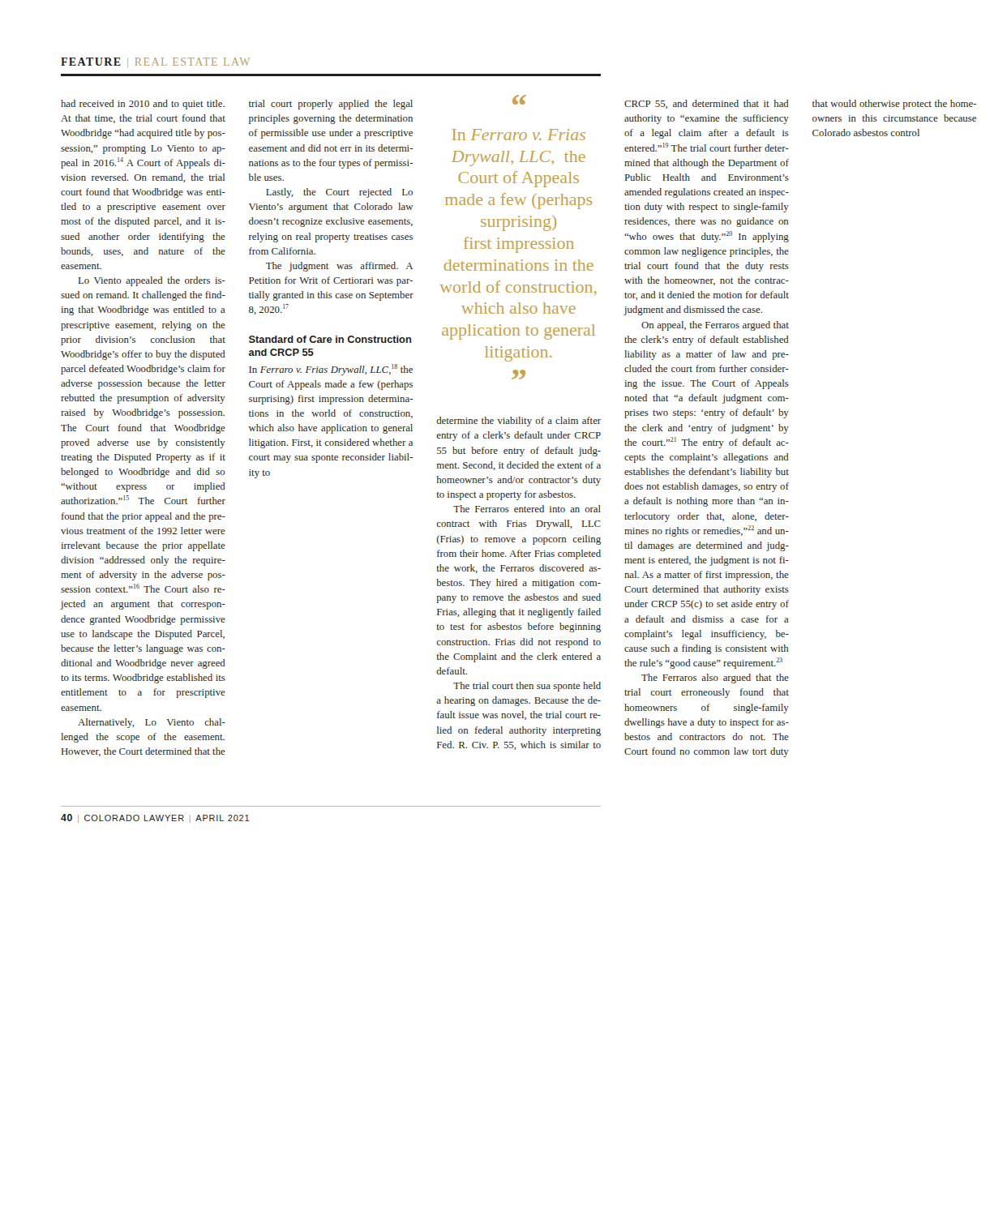FEATURE|REAL ESTATE LAW
had received in 2010 and to quiet title. At that time, the trial court found that Woodbridge “had acquired title by possession,” prompting Lo Viento to appeal in 2016.14 A Court of Appeals division reversed. On remand, the trial court found that Woodbridge was entitled to a prescriptive easement over most of the disputed parcel, and it issued another order identifying the bounds, uses, and nature of the easement.
Lo Viento appealed the orders issued on remand. It challenged the finding that Woodbridge was entitled to a prescriptive easement, relying on the prior division’s conclusion that Woodbridge’s offer to buy the disputed parcel defeated Woodbridge’s claim for adverse possession because the letter rebutted the presumption of adversity raised by Woodbridge’s possession. The Court found that Woodbridge proved adverse use by consistently treating the Disputed Property as if it belonged to Woodbridge and did so “without express or implied authorization.”15 The Court further found that the prior appeal and the previous treatment of the 1992 letter were irrelevant because the prior appellate division “addressed only the requirement of adversity in the adverse possession context.”16 The Court also rejected an argument that correspondence granted Woodbridge permissive use to landscape the Disputed Parcel, because the letter’s language was conditional and Woodbridge never agreed to its terms. Woodbridge established its entitlement to a for prescriptive easement.
Alternatively, Lo Viento challenged the scope of the easement. However, the Court determined that the trial court properly applied the legal principles governing the determination of permissible use under a prescriptive easement and did not err in its determinations as to the four types of permissible uses.
Lastly, the Court rejected Lo Viento’s argument that Colorado law doesn’t recognize exclusive easements, relying on real property treatises cases from California.
The judgment was affirmed. A Petition for Writ of Certiorari was partially granted in this case on September 8, 2020.17
Standard of Care in Construction
and CRCP 55
In Ferraro v. Frias Drywall, LLC,18 the Court of Appeals made a few (perhaps surprising) first impression determinations in the world of construction, which also have application to general litigation. First, it considered whether a court may sua sponte reconsider liability to
“
In Ferraro v. Frias Drywall, LLC, the Court of Appeals made a few (perhaps surprising)
first impression determinations in the world of construction, which also have application to general litigation.
”
determine the viability of a claim after entry of a clerk’s default under CRCP 55 but before entry of default judgment. Second, it decided the extent of a homeowner’s and/or contractor’s duty to inspect a property for asbestos.
The Ferraros entered into an oral contract with Frias Drywall, LLC (Frias) to remove a popcorn ceiling from their home. After Frias completed the work, the Ferraros discovered asbestos. They hired a mitigation company to remove the asbestos and sued Frias, alleging that it negligently failed to test for asbestos before beginning construction. Frias did not respond to the Complaint and the clerk entered a default.
The trial court then sua sponte held a hearing on damages. Because the default issue was novel, the trial court relied on federal authority interpreting Fed. R. Civ. P. 55, which is similar to CRCP 55, and determined that it had authority to “examine the sufficiency of a legal claim after a default is entered.”19 The trial court further determined that although the Department of Public Health and Environment’s amended regulations created an inspection duty with respect to single-family residences, there was no guidance on “who owes that duty.”20 In applying common law negligence principles, the trial court found that the duty rests with the homeowner, not the contractor, and it denied the motion for default judgment and dismissed the case.
On appeal, the Ferraros argued that the clerk’s entry of default established liability as a matter of law and precluded the court from further considering the issue. The Court of Appeals noted that “a default judgment comprises two steps: ‘entry of default’ by the clerk and ‘entry of judgment’ by the court.”21 The entry of default accepts the complaint’s allegations and establishes the defendant’s liability but does not establish damages, so entry of a default is nothing more than “an interlocutory order that, alone, determines no rights or remedies,”22 and until damages are determined and judgment is entered, the judgment is not final. As a matter of first impression, the Court determined that authority exists under CRCP 55(c) to set aside entry of a default and dismiss a case for a complaint’s legal insufficiency, because such a finding is consistent with the rule’s “good cause” requirement.23
The Ferraros also argued that the trial court erroneously found that homeowners of single-family dwellings have a duty to inspect for asbestos and contractors do not. The Court found no common law tort duty that would otherwise protect the homeowners in this circumstance because Colorado asbestos control
40|COLORADO LAWYER|APRIL 2021